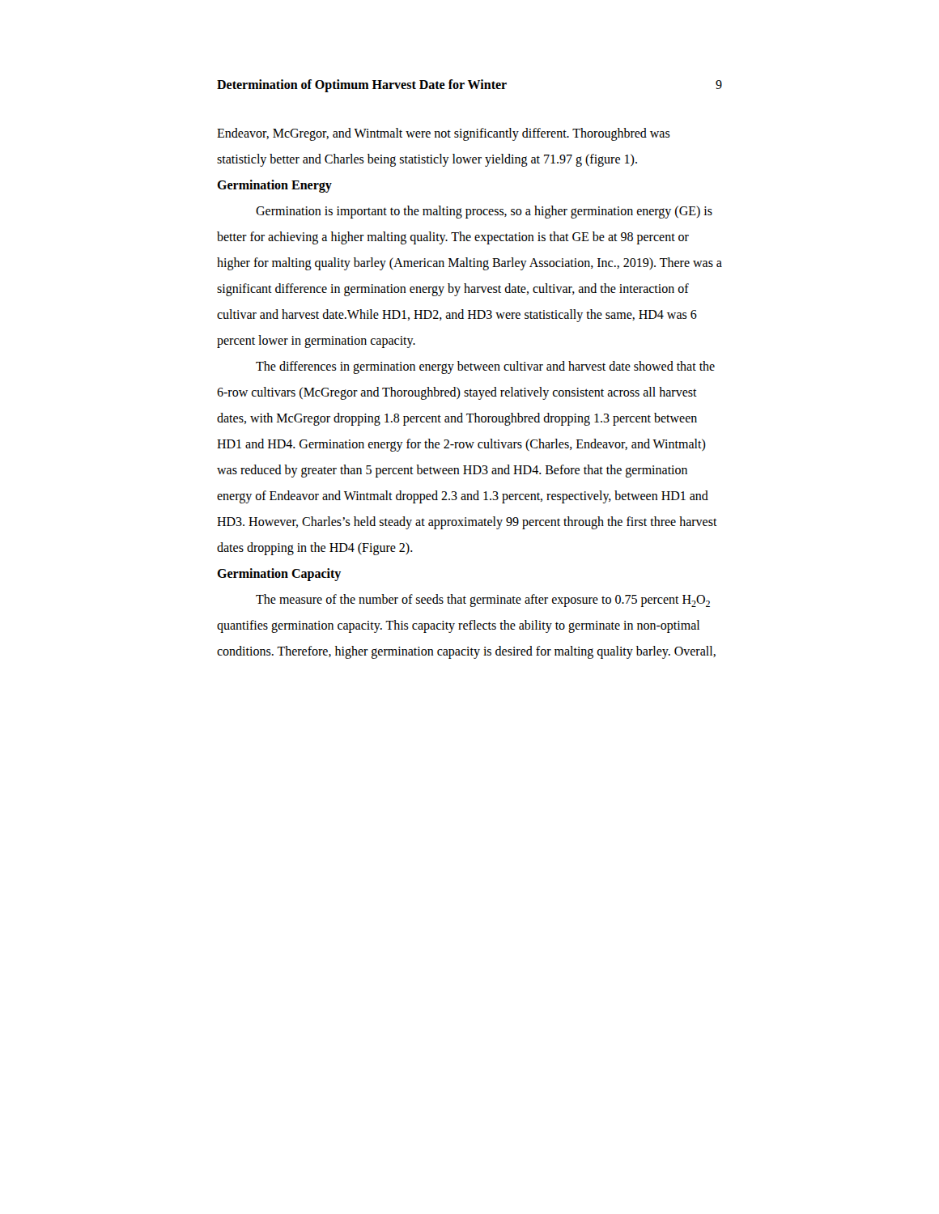Determination of Optimum Harvest Date for Winter 9
Endeavor, McGregor, and Wintmalt were not significantly different. Thoroughbred was statisticly better and Charles being statisticly lower yielding at 71.97 g (figure 1).
Germination Energy
Germination is important to the malting process, so a higher germination energy (GE) is better for achieving a higher malting quality. The expectation is that GE be at 98 percent or higher for malting quality barley (American Malting Barley Association, Inc., 2019). There was a significant difference in germination energy by harvest date, cultivar, and the interaction of cultivar and harvest date.While HD1, HD2, and HD3 were statistically the same, HD4 was 6 percent lower in germination capacity.
The differences in germination energy between cultivar and harvest date showed that the 6-row cultivars (McGregor and Thoroughbred) stayed relatively consistent across all harvest dates, with McGregor dropping 1.8 percent and Thoroughbred dropping 1.3 percent between HD1 and HD4. Germination energy for the 2-row cultivars (Charles, Endeavor, and Wintmalt) was reduced by greater than 5 percent between HD3 and HD4. Before that the germination energy of Endeavor and Wintmalt dropped 2.3 and 1.3 percent, respectively, between HD1 and HD3. However, Charles’s held steady at approximately 99 percent through the first three harvest dates dropping in the HD4 (Figure 2).
Germination Capacity
The measure of the number of seeds that germinate after exposure to 0.75 percent H2O2 quantifies germination capacity. This capacity reflects the ability to germinate in non-optimal conditions. Therefore, higher germination capacity is desired for malting quality barley. Overall,